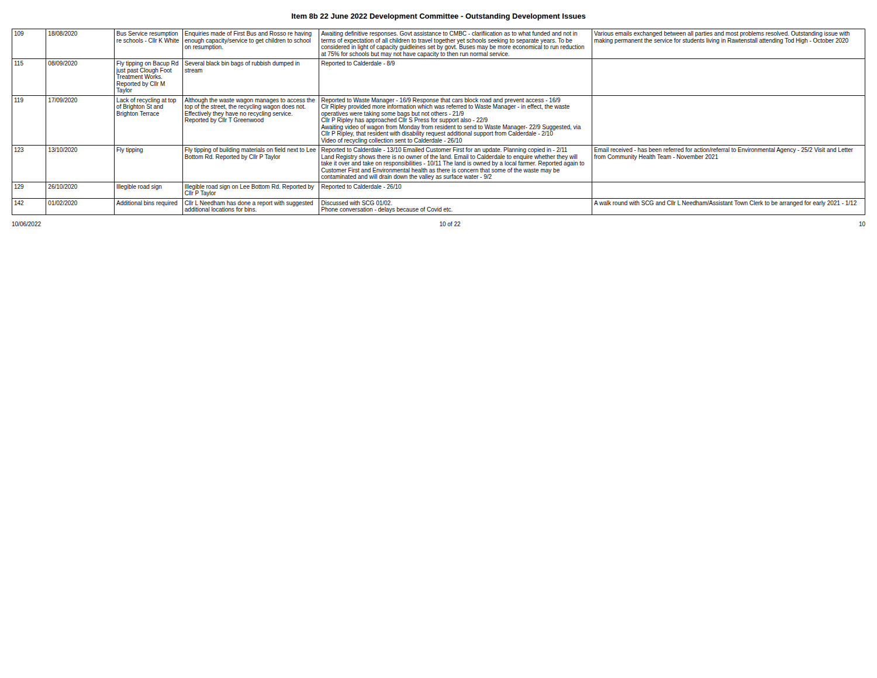Item 8b 22 June 2022 Development Committee - Outstanding Development Issues
| 109 | 18/08/2020 | Bus Service resumption re schools - Cllr K White | Enquiries made of First Bus and Rosso re having enough capacity/service to get children to school on resumption. | Awaiting definitive responses. Govt assistance to CMBC - clarifiication as to what funded and not in terms of expectation of all children to travel together yet schools seeking to separate years. To be considered in light of capacity guidleines set by govt. Buses may be more economical to run reduction at 75% for schools but may not have capacity to then run normal service. | Various emails exchanged between all parties and most problems resolved. Outstanding issue with making permanent the service for students living in Rawtenstall attending Tod High - October 2020 |
| 115 | 08/09/2020 | Fly tipping on Bacup Rd just past Clough Foot Treatment Works. Reported by Cllr M Taylor | Several black bin bags of rubbish dumped in stream | Reported to Calderdale - 8/9 | |
| 119 | 17/09/2020 | Lack of recycling at top of Brighton St and Brighton Terrace | Although the waste wagon manages to access the top of the street, the recycling wagon does not. Effectively they have no recycling service. Reported by Cllr T Greenwood | Reported to Waste Manager - 16/9 Response that cars block road and prevent access - 16/9 Clr Ripley provided more information which was referred to Waste Manager - in effect, the waste operatives were taking some bags but not others - 21/9 Cllr P Ripley has approached Cllr S Press for support also - 22/9 Awaiting video of wagon from Monday from resident to send to Waste Manager- 22/9 Suggested, via Cllr P Ripley, that resident with disability request additional support from Calderdale - 2/10 Video of recycling collection sent to Calderdale - 26/10 | |
| 123 | 13/10/2020 | Fly tipping | Fly tipping of building materials on field next to Lee Bottom Rd. Reported by Cllr P Taylor | Reported to Calderdale - 13/10 Emailed Customer First for an update. Planning copied in - 2/11 Land Registry shows there is no owner of the land. Email to Calderdale to enquire whether they will take it over and take on responsibilities - 10/11 The land is owned by a local farmer. Reported again to Customer First and Environmental health as there is concern that some of the waste may be contaminated and will drain down the valley as surface water - 9/2 | Email received - has been referred for action/referral to Environmental Agency - 25/2 Visit and Letter from Community Health Team - November 2021 |
| 129 | 26/10/2020 | Illegible road sign | Illegible road sign on Lee Bottom Rd. Reported by Cllr P Taylor | Reported to Calderdale - 26/10 | |
| 142 | 01/02/2020 | Additional bins required | Cllr L Needham has done a report with suggested additional locations for bins. | Discussed with SCG 01/02. Phone conversation - delays because of Covid etc. | A walk round with SCG and Cllr L Needham/Assistant Town Clerk to be arranged for early 2021 - 1/12 |
10/06/2022 10 of 22 10